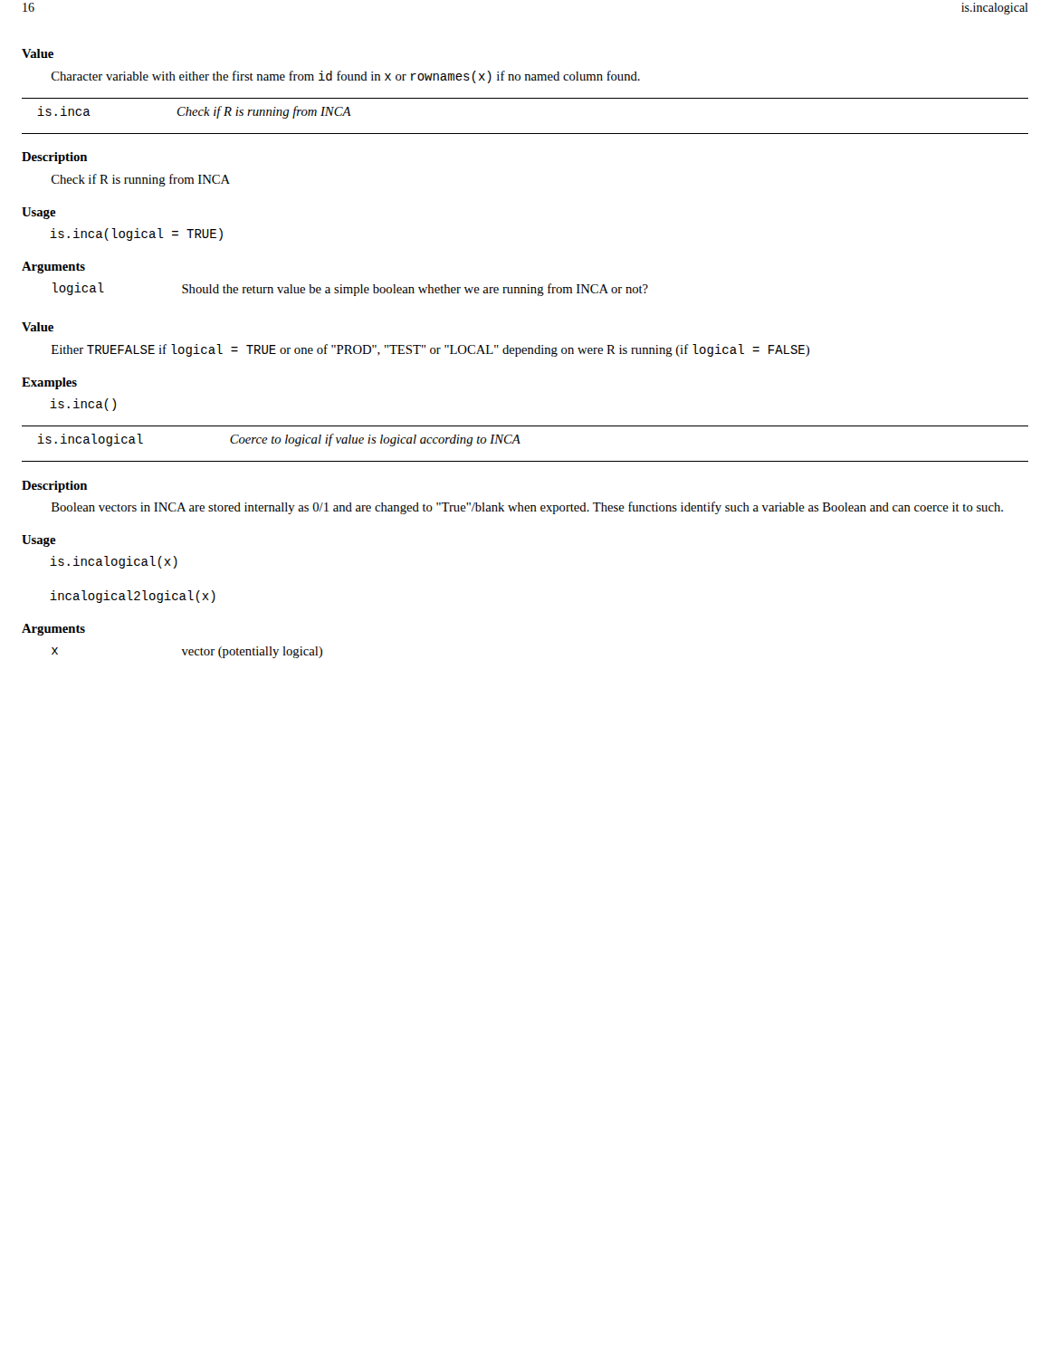16 is.incalogical
Value
Character variable with either the first name from id found in x or rownames(x) if no named column found.
is.inca Check if R is running from INCA
Description
Check if R is running from INCA
Usage
is.inca(logical = TRUE)
Arguments
| logical | Should the return value be a simple boolean whether we are running from INCA or not? |
Value
Either TRUEFALSE if logical = TRUE or one of "PROD", "TEST" or "LOCAL" depending on were R is running (if logical = FALSE)
Examples
is.inca()
is.incalogical Coerce to logical if value is logical according to INCA
Description
Boolean vectors in INCA are stored internally as 0/1 and are changed to "True"/blank when exported. These functions identify such a variable as Boolean and can coerce it to such.
Usage
is.incalogical(x)

incalogical2logical(x)
Arguments
| x | vector (potentially logical) |